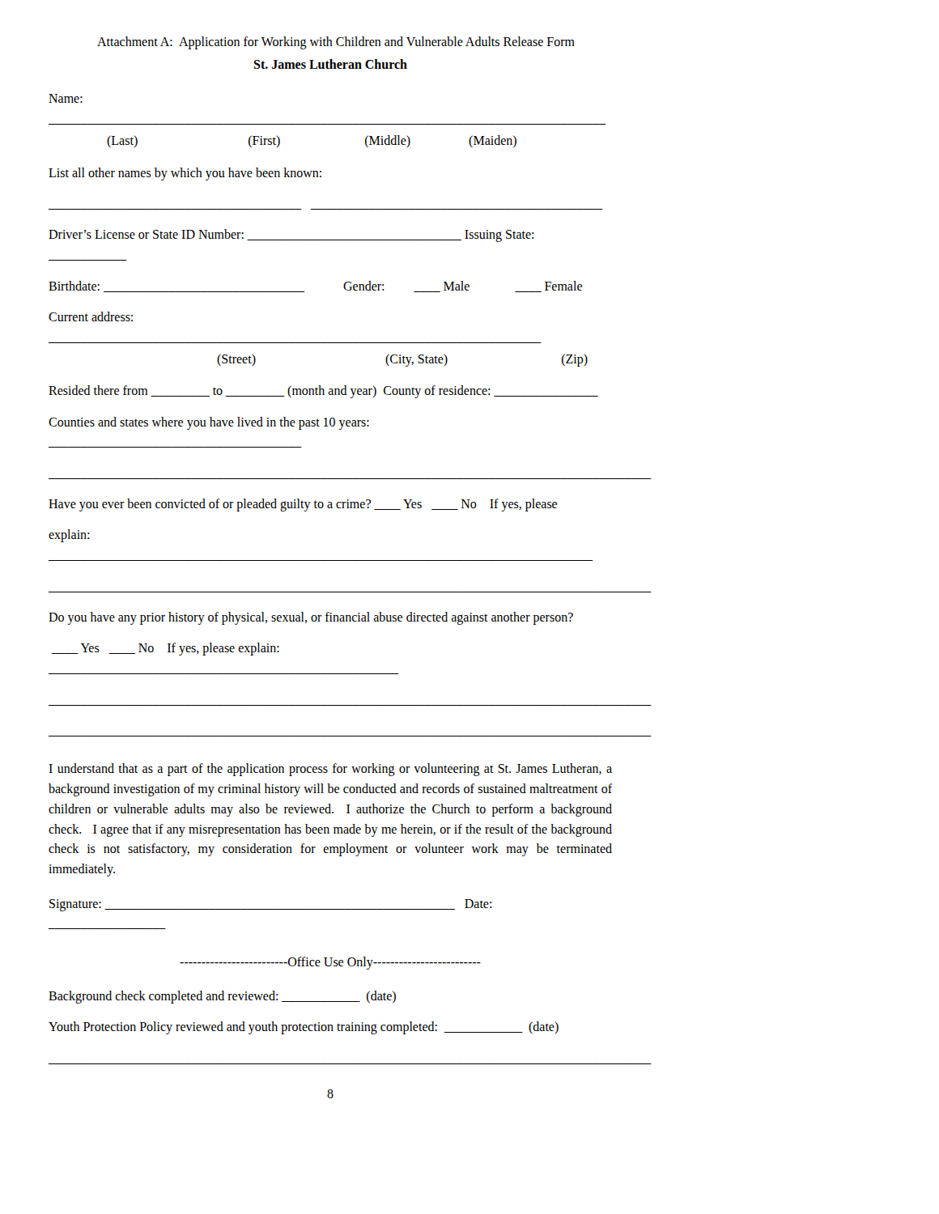Attachment A: Application for Working with Children and Vulnerable Adults Release Form
St. James Lutheran Church
Name: ______________________________________________________________________________________
(Last) (First) (Middle) (Maiden)
List all other names by which you have been known:
_______________________________________ _____________________________________________
Driver’s License or State ID Number: _________________________________ Issuing State: ____________
Birthdate: _______________________________ Gender: ____ Male ____ Female
Current address: ____________________________________________________________________________
(Street) (City, State) (Zip)
Resided there from _________ to _________ (month and year) County of residence: ________________
Counties and states where you have lived in the past 10 years: _______________________________________
_____________________________________________________________________________________________
Have you ever been convicted of or pleaded guilty to a crime? ____ Yes ____ No If yes, please
explain: ____________________________________________________________________________________
_____________________________________________________________________________________________
Do you have any prior history of physical, sexual, or financial abuse directed against another person?
____ Yes ____ No If yes, please explain: ______________________________________________________
_____________________________________________________________________________________________
_____________________________________________________________________________________________
I understand that as a part of the application process for working or volunteering at St. James Lutheran, a background investigation of my criminal history will be conducted and records of sustained maltreatment of children or vulnerable adults may also be reviewed. I authorize the Church to perform a background check. I agree that if any misrepresentation has been made by me herein, or if the result of the background check is not satisfactory, my consideration for employment or volunteer work may be terminated immediately.
Signature: ______________________________________________________ Date: __________________
-------------------------Office Use Only-------------------------
Background check completed and reviewed: ____________ (date)
Youth Protection Policy reviewed and youth protection training completed: ____________ (date)
_____________________________________________________________________________________________
8